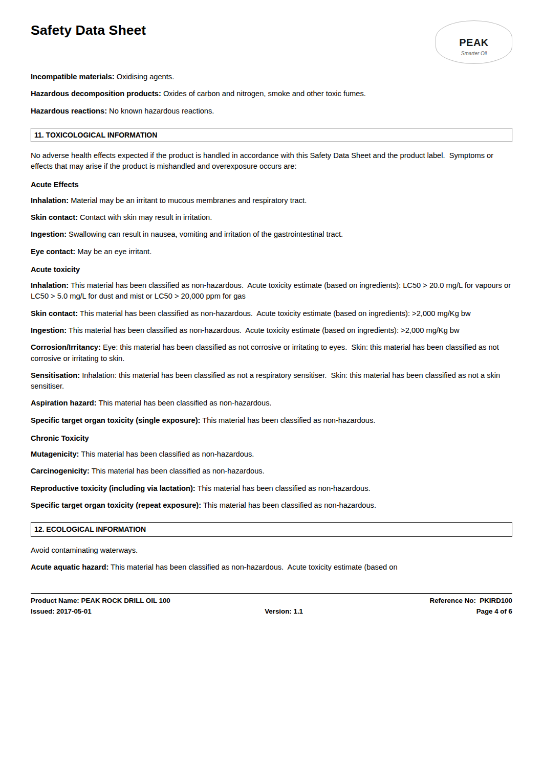Safety Data Sheet
PEAK
Smarter Oil
Incompatible materials: Oxidising agents.
Hazardous decomposition products: Oxides of carbon and nitrogen, smoke and other toxic fumes.
Hazardous reactions: No known hazardous reactions.
11. TOXICOLOGICAL INFORMATION
No adverse health effects expected if the product is handled in accordance with this Safety Data Sheet and the product label. Symptoms or effects that may arise if the product is mishandled and overexposure occurs are:
Acute Effects
Inhalation: Material may be an irritant to mucous membranes and respiratory tract.
Skin contact: Contact with skin may result in irritation.
Ingestion: Swallowing can result in nausea, vomiting and irritation of the gastrointestinal tract.
Eye contact: May be an eye irritant.
Acute toxicity
Inhalation: This material has been classified as non-hazardous. Acute toxicity estimate (based on ingredients): LC50 > 20.0 mg/L for vapours or LC50 > 5.0 mg/L for dust and mist or LC50 > 20,000 ppm for gas
Skin contact: This material has been classified as non-hazardous. Acute toxicity estimate (based on ingredients): >2,000 mg/Kg bw
Ingestion: This material has been classified as non-hazardous. Acute toxicity estimate (based on ingredients): >2,000 mg/Kg bw
Corrosion/Irritancy: Eye: this material has been classified as not corrosive or irritating to eyes. Skin: this material has been classified as not corrosive or irritating to skin.
Sensitisation: Inhalation: this material has been classified as not a respiratory sensitiser. Skin: this material has been classified as not a skin sensitiser.
Aspiration hazard: This material has been classified as non-hazardous.
Specific target organ toxicity (single exposure): This material has been classified as non-hazardous.
Chronic Toxicity
Mutagenicity: This material has been classified as non-hazardous.
Carcinogenicity: This material has been classified as non-hazardous.
Reproductive toxicity (including via lactation): This material has been classified as non-hazardous.
Specific target organ toxicity (repeat exposure): This material has been classified as non-hazardous.
12. ECOLOGICAL INFORMATION
Avoid contaminating waterways.
Acute aquatic hazard: This material has been classified as non-hazardous. Acute toxicity estimate (based on
Product Name: PEAK ROCK DRILL OIL 100 Reference No: PKIRD100
Issued: 2017-05-01 Version: 1.1 Page 4 of 6